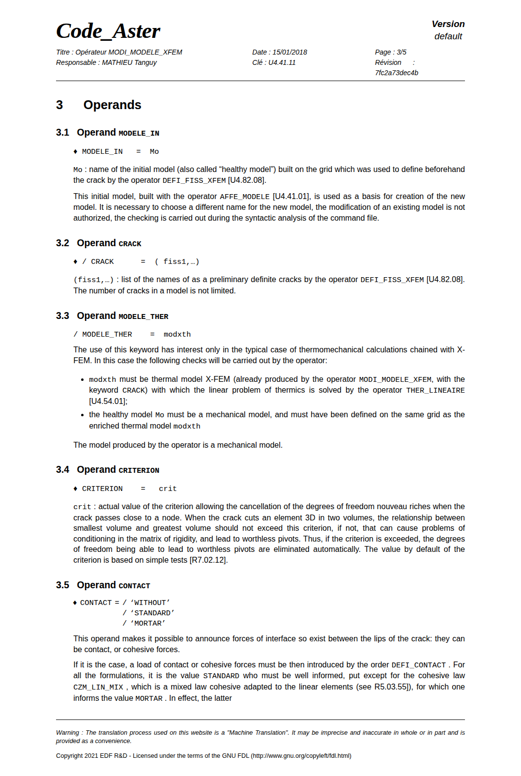Code_Aster
Version default
| Titre : Opérateur MODI_MODELE_XFEM | Date : 15/01/2018 | Page : 3/5 |
| Responsable : MATHIEU Tanguy | Clé : U4.41.11 | Révision : |
| | | 7fc2a73dec4b |
3 Operands
3.1 Operand MODELE_IN
♦MODELE_IN = Mo
Mo : name of the initial model (also called “healthy model”) built on the grid which was used to define beforehand the crack by the operator DEFI_FISS_XFEM [U4.82.08].
This initial model, built with the operator AFFE_MODELE [U4.41.01], is used as a basis for creation of the new model. It is necessary to choose a different name for the new model, the modification of an existing model is not authorized, the checking is carried out during the syntactic analysis of the command file.
3.2 Operand CRACK
♦/ CRACK = ( fiss1,…)
(fiss1,…) : list of the names of as a preliminary definite cracks by the operator DEFI_FISS_XFEM [U4.82.08]. The number of cracks in a model is not limited.
3.3 Operand MODELE_THER
/ MODELE_THER = modxth
The use of this keyword has interest only in the typical case of thermomechanical calculations chained with X-FEM. In this case the following checks will be carried out by the operator:
modxth must be thermal model X-FEM (already produced by the operator MODI_MODELE_XFEM, with the keyword CRACK) with which the linear problem of thermics is solved by the operator THER_LINEAIRE [U4.54.01];
the healthy model Mo must be a mechanical model, and must have been defined on the same grid as the enriched thermal model modxth
The model produced by the operator is a mechanical model.
3.4 Operand CRITERION
♦CRITERION = crit
crit : actual value of the criterion allowing the cancellation of the degrees of freedom nouveau riches when the crack passes close to a node. When the crack cuts an element 3D in two volumes, the relationship between smallest volume and greatest volume should not exceed this criterion, if not, that can cause problems of conditioning in the matrix of rigidity, and lead to worthless pivots. Thus, if the criterion is exceeded, the degrees of freedom being able to lead to worthless pivots are eliminated automatically. The value by default of the criterion is based on simple tests [R7.02.12].
3.5 Operand CONTACT
| ♦ | CONTACT | = | / | ‘WITHOUT’ |
| | | | / | ‘STANDARD’ |
| | | | / | ‘MORTAR’ |
This operand makes it possible to announce forces of interface so exist between the lips of the crack: they can be contact, or cohesive forces.
If it is the case, a load of contact or cohesive forces must be then introduced by the order DEFI_CONTACT . For all the formulations, it is the value STANDARD who must be well informed, put except for the cohesive law CZM_LIN_MIX , which is a mixed law cohesive adapted to the linear elements (see R5.03.55]), for which one informs the value MORTAR . In effect, the latter
Warning : The translation process used on this website is a "Machine Translation". It may be imprecise and inaccurate in whole or in part and is provided as a convenience.
Copyright 2021 EDF R&D - Licensed under the terms of the GNU FDL (http://www.gnu.org/copyleft/fdl.html)